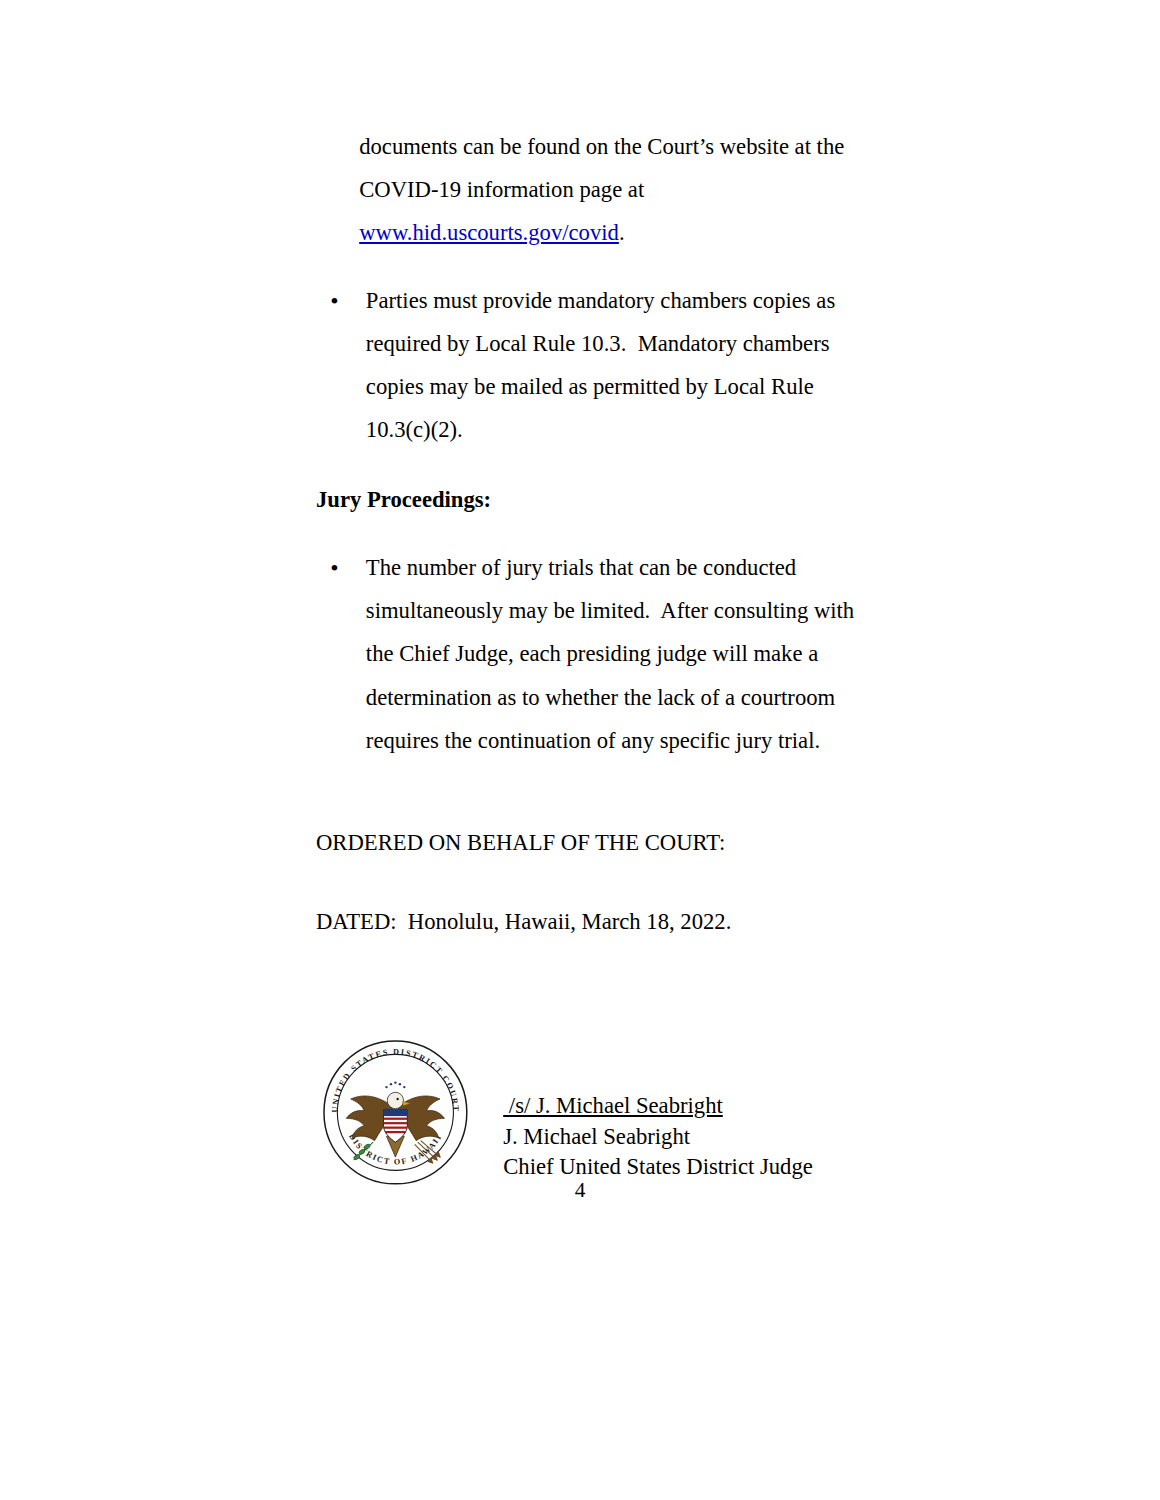documents can be found on the Court’s website at the COVID-19 information page at www.hid.uscourts.gov/covid.
Parties must provide mandatory chambers copies as required by Local Rule 10.3. Mandatory chambers copies may be mailed as permitted by Local Rule 10.3(c)(2).
Jury Proceedings:
The number of jury trials that can be conducted simultaneously may be limited. After consulting with the Chief Judge, each presiding judge will make a determination as to whether the lack of a courtroom requires the continuation of any specific jury trial.
ORDERED ON BEHALF OF THE COURT:
DATED: Honolulu, Hawaii, March 18, 2022.
UNITED STATES DISTRICT COURT DISTRICT OF HAWAII
/s/ J. Michael Seabright
J. Michael Seabright
Chief United States District Judge
4